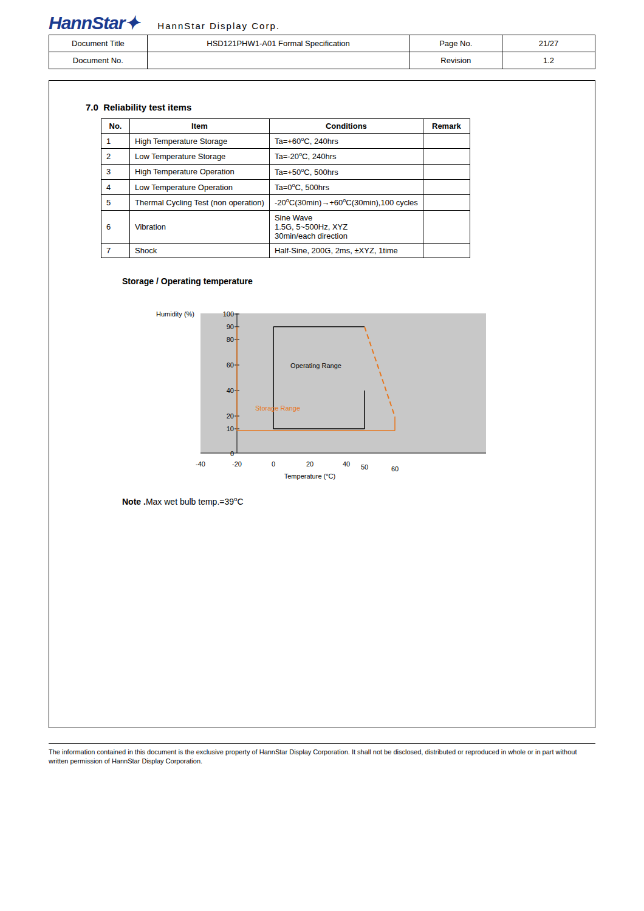HannStar✦
HannStar Display Corp.
| Document Title | HSD121PHW1-A01 Formal Specification | Page No. | 21/27 |
| Document No. | | Revision | 1.2 |
7.0 Reliability test items
| No. | Item | Conditions | Remark |
| --- | --- | --- | --- |
| 1 | High Temperature Storage | Ta=+60 o C, 240hrs | |
| 2 | Low Temperature Storage | Ta=-20 o C, 240hrs | |
| 3 | High Temperature Operation | Ta=+50 o C, 500hrs | |
| 4 | Low Temperature Operation | Ta=0 o C, 500hrs | |
| 5 | Thermal Cycling Test (non operation) | -20 o C(30min)→+60 o C(30min),100 cycles | |
| 6 | Vibration | Sine Wave 1.5G, 5~500Hz, XYZ 30min/each direction | |
| 7 | Shock | Half-Sine, 200G, 2ms, ±XYZ, 1time | |
Storage / Operating temperature
100 90 80 60 40 20 10 0 Humidity (%) -40 -20 0 20 40 50 60 Temperature (°C) Operating Range Storage Range
Note . Max wet bulb temp.=39oC
The information contained in this document is the exclusive property of HannStar Display Corporation. It shall not be disclosed, distributed or reproduced in whole or in part without written permission of HannStar Display Corporation.